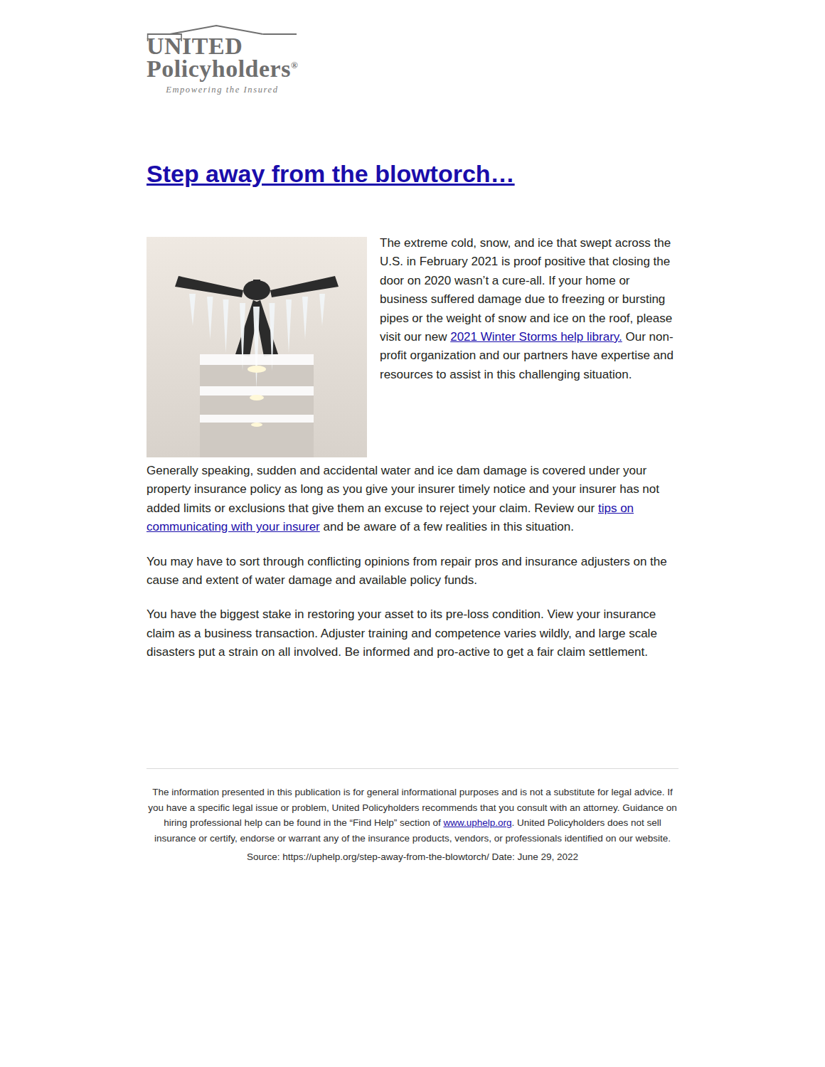UNITED Policyholders® Empowering the Insured
Step away from the blowtorch…
The extreme cold, snow, and ice that swept across the U.S. in February 2021 is proof positive that closing the door on 2020 wasn’t a cure-all. If your home or business suffered damage due to freezing or bursting pipes or the weight of snow and ice on the roof, please visit our new 2021 Winter Storms help library. Our non-profit organization and our partners have expertise and resources to assist in this challenging situation.
Generally speaking, sudden and accidental water and ice dam damage is covered under your property insurance policy as long as you give your insurer timely notice and your insurer has not added limits or exclusions that give them an excuse to reject your claim. Review our tips on communicating with your insurer and be aware of a few realities in this situation.
You may have to sort through conflicting opinions from repair pros and insurance adjusters on the cause and extent of water damage and available policy funds.
You have the biggest stake in restoring your asset to its pre-loss condition. View your insurance claim as a business transaction. Adjuster training and competence varies wildly, and large scale disasters put a strain on all involved. Be informed and pro-active to get a fair claim settlement.
The information presented in this publication is for general informational purposes and is not a substitute for legal advice. If you have a specific legal issue or problem, United Policyholders recommends that you consult with an attorney. Guidance on hiring professional help can be found in the “Find Help” section of www.uphelp.org. United Policyholders does not sell insurance or certify, endorse or warrant any of the insurance products, vendors, or professionals identified on our website.
Source: https://uphelp.org/step-away-from-the-blowtorch/ Date: June 29, 2022